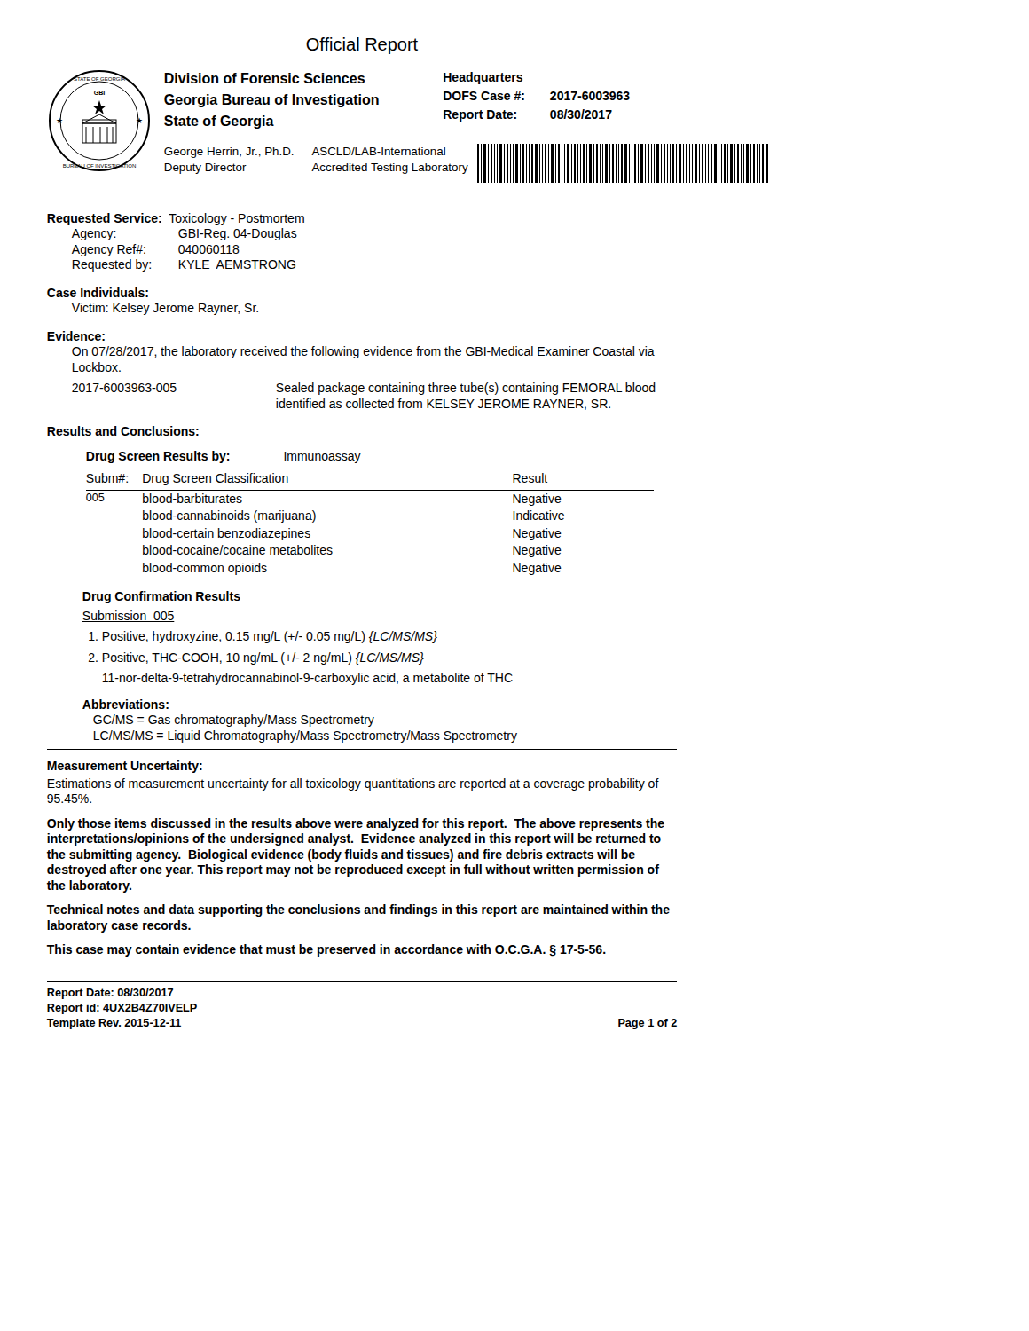Official Report
STATE OF GEORGIA BUREAU OF INVESTIGATION GBI ★ ★
Division of Forensic Sciences
Georgia Bureau of Investigation
State of Georgia
| Headquarters | |
| DOFS Case #: | 2017-6003963 |
| Report Date: | 08/30/2017 |
George Herrin, Jr., Ph.D.
Deputy Director
ASCLD/LAB-International
Accredited Testing Laboratory
Requested Service: Toxicology - Postmortem
Agency:
GBI-Reg. 04-Douglas
Agency Ref#:
040060118
Requested by:
KYLE AEMSTRONG
Case Individuals:
Victim: Kelsey Jerome Rayner, Sr.
Evidence:
On 07/28/2017, the laboratory received the following evidence from the GBI-Medical Examiner Coastal via Lockbox.
2017-6003963-005
Sealed package containing three tube(s) containing FEMORAL blood identified as collected from KELSEY JEROME RAYNER, SR.
Results and Conclusions:
Drug Screen Results by: Immunoassay
| Subm#: | Drug Screen Classification | Result |
| --- | --- | --- |
| 005 | blood-barbiturates | Negative |
| | blood-cannabinoids (marijuana) | Indicative |
| | blood-certain benzodiazepines | Negative |
| | blood-cocaine/cocaine metabolites | Negative |
| | blood-common opioids | Negative |
Drug Confirmation Results
Submission 005
Positive, hydroxyzine, 0.15 mg/L (+/- 0.05 mg/L) {LC/MS/MS}
Positive, THC-COOH, 10 ng/mL (+/- 2 ng/mL) {LC/MS/MS}
11-nor-delta-9-tetrahydrocannabinol-9-carboxylic acid, a metabolite of THC
Abbreviations:
GC/MS = Gas chromatography/Mass Spectrometry
LC/MS/MS = Liquid Chromatography/Mass Spectrometry/Mass Spectrometry
Measurement Uncertainty:
Estimations of measurement uncertainty for all toxicology quantitations are reported at a coverage probability of 95.45%.
Only those items discussed in the results above were analyzed for this report. The above represents the interpretations/opinions of the undersigned analyst. Evidence analyzed in this report will be returned to the submitting agency. Biological evidence (body fluids and tissues) and fire debris extracts will be destroyed after one year. This report may not be reproduced except in full without written permission of the laboratory.
Technical notes and data supporting the conclusions and findings in this report are maintained within the laboratory case records.
This case may contain evidence that must be preserved in accordance with O.C.G.A. § 17-5-56.
Report Date: 08/30/2017
Report id: 4UX2B4Z70IVELP
Template Rev. 2015-12-11
Page 1 of 2